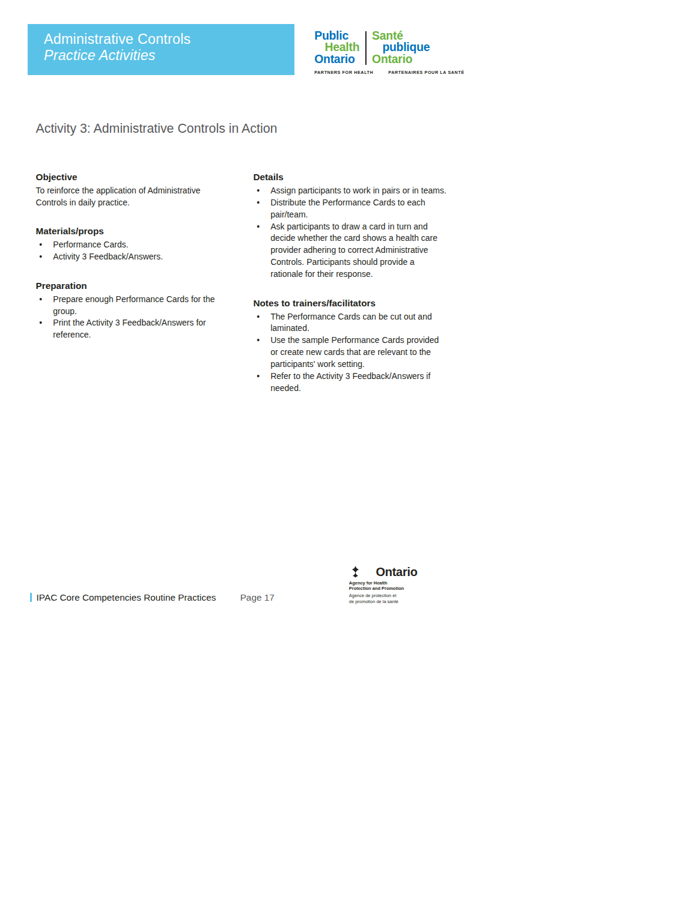Administrative Controls
Practice Activities
Public Health Ontario
Santé publique Ontario
PARTNERS FOR HEALTH
PARTENAIRES POUR LA SANTÉ
Activity 3: Administrative Controls in Action
Objective
To reinforce the application of Administrative Controls in daily practice.
Materials/props
Performance Cards.
Activity 3 Feedback/Answers.
Preparation
Prepare enough Performance Cards for the group.
Print the Activity 3 Feedback/Answers for reference.
Details
Assign participants to work in pairs or in teams.
Distribute the Performance Cards to each pair/team.
Ask participants to draw a card in turn and decide whether the card shows a health care provider adhering to correct Administrative Controls. Participants should provide a rationale for their response.
Notes to trainers/facilitators
The Performance Cards can be cut out and laminated.
Use the sample Performance Cards provided or create new cards that are relevant to the participants' work setting.
Refer to the Activity 3 Feedback/Answers if needed.
IPAC Core Competencies Routine Practices Page 17
Ontario
Agency for Health
Protection and Promotion Agence de protection et
de promotion de la santé